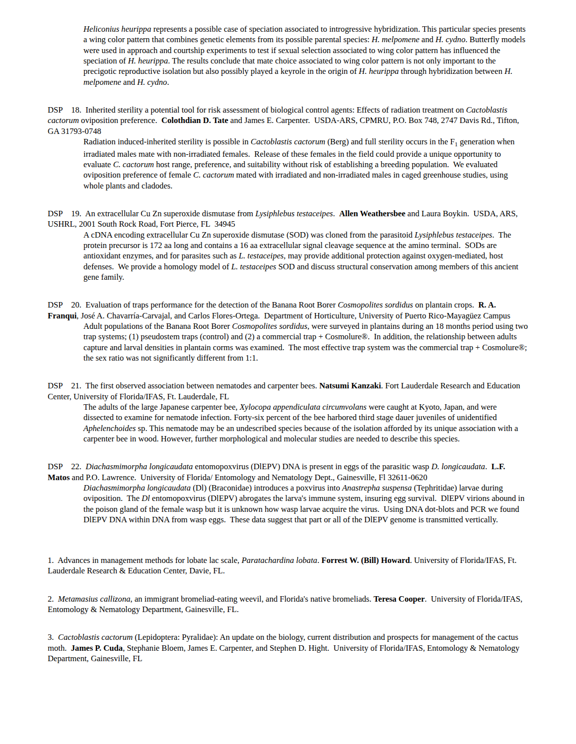Heliconius heurippa represents a possible case of speciation associated to introgressive hybridization. This particular species presents a wing color pattern that combines genetic elements from its possible parental species: H. melpomene and H. cydno. Butterfly models were used in approach and courtship experiments to test if sexual selection associated to wing color pattern has influenced the speciation of H. heurippa. The results conclude that mate choice associated to wing color pattern is not only important to the precigotic reproductive isolation but also possibly played a keyrole in the origin of H. heurippa through hybridization between H. melpomene and H. cydno.
DSP 18. Inherited sterility a potential tool for risk assessment of biological control agents: Effects of radiation treatment on Cactoblastis cactorum oviposition preference. Colothdian D. Tate and James E. Carpenter. USDA-ARS, CPMRU, P.O. Box 748, 2747 Davis Rd., Tifton, GA 31793-0748
Radiation induced-inherited sterility is possible in Cactoblastis cactorum (Berg) and full sterility occurs in the F1 generation when irradiated males mate with non-irradiated females. Release of these females in the field could provide a unique opportunity to evaluate C. cactorum host range, preference, and suitability without risk of establishing a breeding population. We evaluated oviposition preference of female C. cactorum mated with irradiated and non-irradiated males in caged greenhouse studies, using whole plants and cladodes.
DSP 19. An extracellular Cu Zn superoxide dismutase from Lysiphlebus testaceipes. Allen Weathersbee and Laura Boykin. USDA, ARS, USHRL, 2001 South Rock Road, Fort Pierce, FL 34945
A cDNA encoding extracellular Cu Zn superoxide dismutase (SOD) was cloned from the parasitoid Lysiphlebus testaceipes. The protein precursor is 172 aa long and contains a 16 aa extracellular signal cleavage sequence at the amino terminal. SODs are antioxidant enzymes, and for parasites such as L. testaceipes, may provide additional protection against oxygen-mediated, host defenses. We provide a homology model of L. testaceipes SOD and discuss structural conservation among members of this ancient gene family.
DSP 20. Evaluation of traps performance for the detection of the Banana Root Borer Cosmopolites sordidus on plantain crops. R. A. Franqui, José A. Chavarría-Carvajal, and Carlos Flores-Ortega. Department of Horticulture, University of Puerto Rico-Mayagüez Campus
Adult populations of the Banana Root Borer Cosmopolites sordidus, were surveyed in plantains during an 18 months period using two trap systems; (1) pseudostem traps (control) and (2) a commercial trap + Cosmolure®. In addition, the relationship between adults capture and larval densities in plantain corms was examined. The most effective trap system was the commercial trap + Cosmolure®; the sex ratio was not significantly different from 1:1.
DSP 21. The first observed association between nematodes and carpenter bees. Natsumi Kanzaki. Fort Lauderdale Research and Education Center, University of Florida/IFAS, Ft. Lauderdale, FL
The adults of the large Japanese carpenter bee, Xylocopa appendiculata circumvolans were caught at Kyoto, Japan, and were dissected to examine for nematode infection. Forty-six percent of the bee harbored third stage dauer juveniles of unidentified Aphelenchoides sp. This nematode may be an undescribed species because of the isolation afforded by its unique association with a carpenter bee in wood. However, further morphological and molecular studies are needed to describe this species.
DSP 22. Diachasmimorpha longicaudata entomopoxvirus (DlEPV) DNA is present in eggs of the parasitic wasp D. longicaudata. L.F. Matos and P.O. Lawrence. University of Florida/ Entomology and Nematology Dept., Gainesville, Fl 32611-0620
Diachasmimorpha longicaudata (Dl) (Braconidae) introduces a poxvirus into Anastrepha suspensa (Tephritidae) larvae during oviposition. The Dl entomopoxvirus (DlEPV) abrogates the larva's immune system, insuring egg survival. DlEPV virions abound in the poison gland of the female wasp but it is unknown how wasp larvae acquire the virus. Using DNA dot-blots and PCR we found DlEPV DNA within DNA from wasp eggs. These data suggest that part or all of the DlEPV genome is transmitted vertically.
1. Advances in management methods for lobate lac scale, Paratachardina lobata. Forrest W. (Bill) Howard. University of Florida/IFAS, Ft. Lauderdale Research & Education Center, Davie, FL.
2. Metamasius callizona, an immigrant bromeliad-eating weevil, and Florida's native bromeliads. Teresa Cooper. University of Florida/IFAS, Entomology & Nematology Department, Gainesville, FL.
3. Cactoblastis cactorum (Lepidoptera: Pyralidae): An update on the biology, current distribution and prospects for management of the cactus moth. James P. Cuda, Stephanie Bloem, James E. Carpenter, and Stephen D. Hight. University of Florida/IFAS, Entomology & Nematology Department, Gainesville, FL